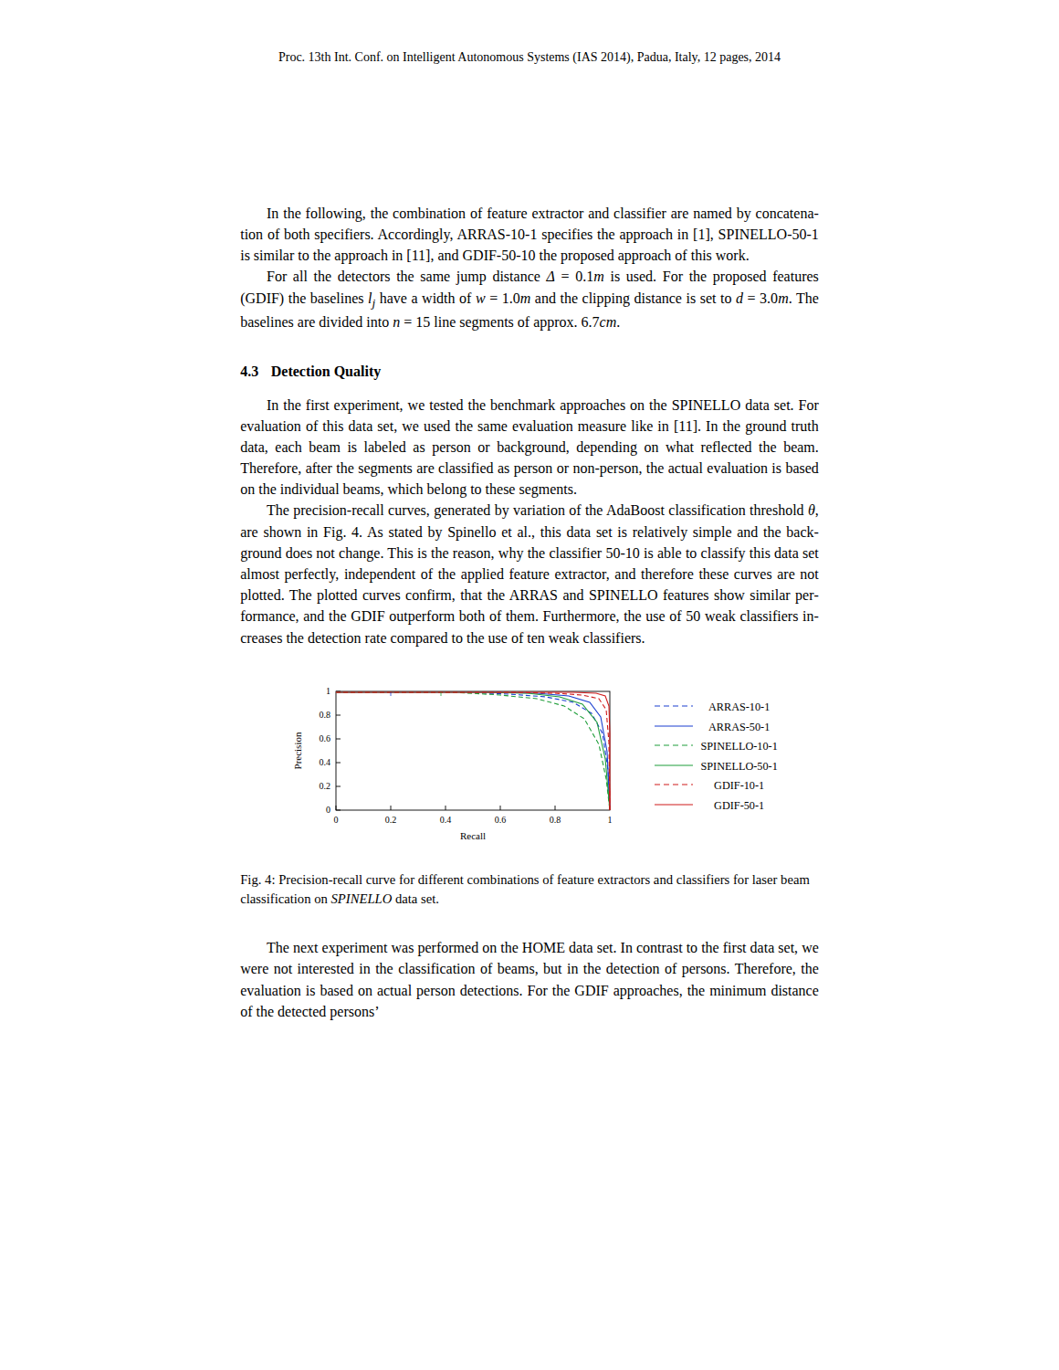Proc. 13th Int. Conf. on Intelligent Autonomous Systems (IAS 2014), Padua, Italy, 12 pages, 2014
In the following, the combination of feature extractor and classifier are named by concatenation of both specifiers. Accordingly, ARRAS-10-1 specifies the approach in [1], SPINELLO-50-1 is similar to the approach in [11], and GDIF-50-10 the proposed approach of this work.
For all the detectors the same jump distance Δ = 0.1m is used. For the proposed features (GDIF) the baselines lj have a width of w = 1.0m and the clipping distance is set to d = 3.0m. The baselines are divided into n = 15 line segments of approx. 6.7cm.
4.3 Detection Quality
In the first experiment, we tested the benchmark approaches on the SPINELLO data set. For evaluation of this data set, we used the same evaluation measure like in [11]. In the ground truth data, each beam is labeled as person or background, depending on what reflected the beam. Therefore, after the segments are classified as person or non-person, the actual evaluation is based on the individual beams, which belong to these segments.
The precision-recall curves, generated by variation of the AdaBoost classification threshold θ, are shown in Fig. 4. As stated by Spinello et al., this data set is relatively simple and the background does not change. This is the reason, why the classifier 50-10 is able to classify this data set almost perfectly, independent of the applied feature extractor, and therefore these curves are not plotted. The plotted curves confirm, that the ARRAS and SPINELLO features show similar performance, and the GDIF outperform both of them. Furthermore, the use of 50 weak classifiers increases the detection rate compared to the use of ten weak classifiers.
0 0.2 0.4 0.6 0.8 1 0 0.2 0.4 0.6 0.8 1 Recall Precision
| | ARRAS-10-1 |
| | ARRAS-50-1 |
| | SPINELLO-10-1 |
| | SPINELLO-50-1 |
| | GDIF-10-1 |
| | GDIF-50-1 |
Fig. 4: Precision-recall curve for different combinations of feature extractors and classifiers for laser beam classification on SPINELLO data set.
The next experiment was performed on the HOME data set. In contrast to the first data set, we were not interested in the classification of beams, but in the detection of persons. Therefore, the evaluation is based on actual person detections. For the GDIF approaches, the minimum distance of the detected persons’